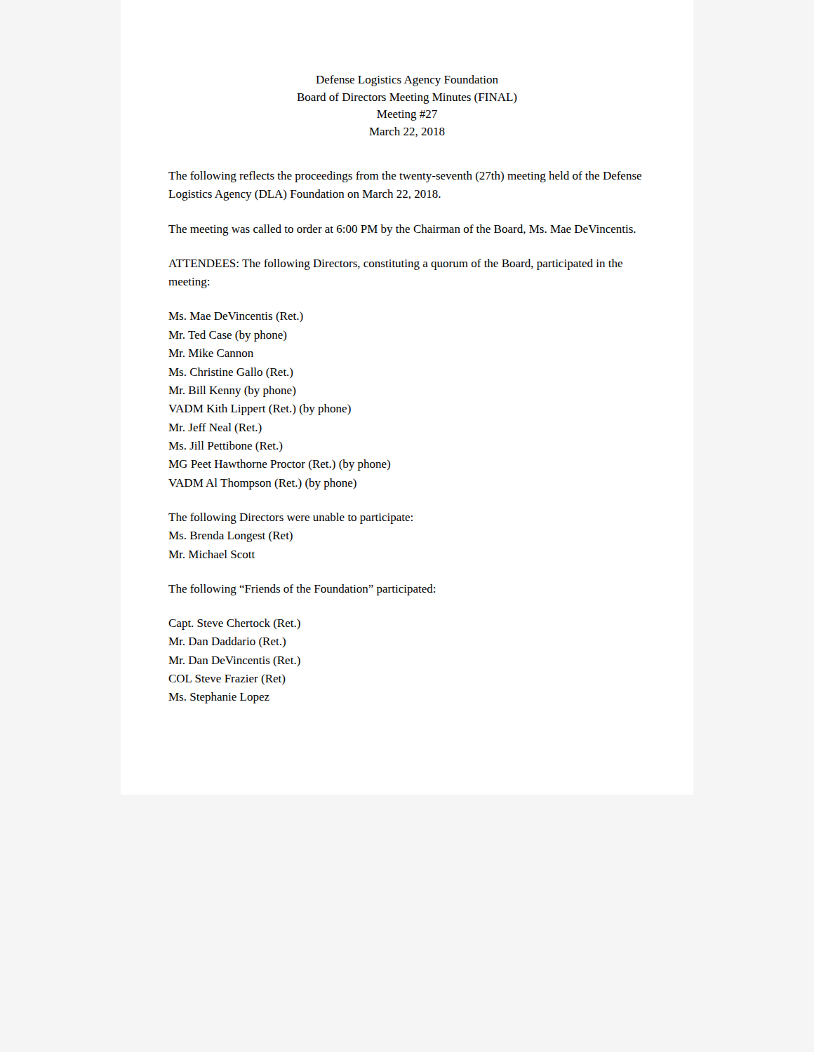Defense Logistics Agency Foundation
Board of Directors Meeting Minutes (FINAL)
Meeting #27
March 22, 2018
The following reflects the proceedings from the twenty-seventh (27th) meeting held of the Defense Logistics Agency (DLA) Foundation on March 22, 2018.
The meeting was called to order at 6:00 PM by the Chairman of the Board, Ms. Mae DeVincentis.
ATTENDEES: The following Directors, constituting a quorum of the Board, participated in the meeting:
Ms. Mae DeVincentis (Ret.)
Mr. Ted Case (by phone)
Mr. Mike Cannon
Ms. Christine Gallo (Ret.)
Mr. Bill Kenny (by phone)
VADM Kith Lippert (Ret.) (by phone)
Mr. Jeff Neal (Ret.)
Ms. Jill Pettibone (Ret.)
MG Peet Hawthorne Proctor (Ret.) (by phone)
VADM Al Thompson (Ret.) (by phone)
The following Directors were unable to participate:
Ms. Brenda Longest (Ret)
Mr. Michael Scott
The following “Friends of the Foundation” participated:
Capt. Steve Chertock (Ret.)
Mr. Dan Daddario (Ret.)
Mr. Dan DeVincentis (Ret.)
COL Steve Frazier (Ret)
Ms. Stephanie Lopez